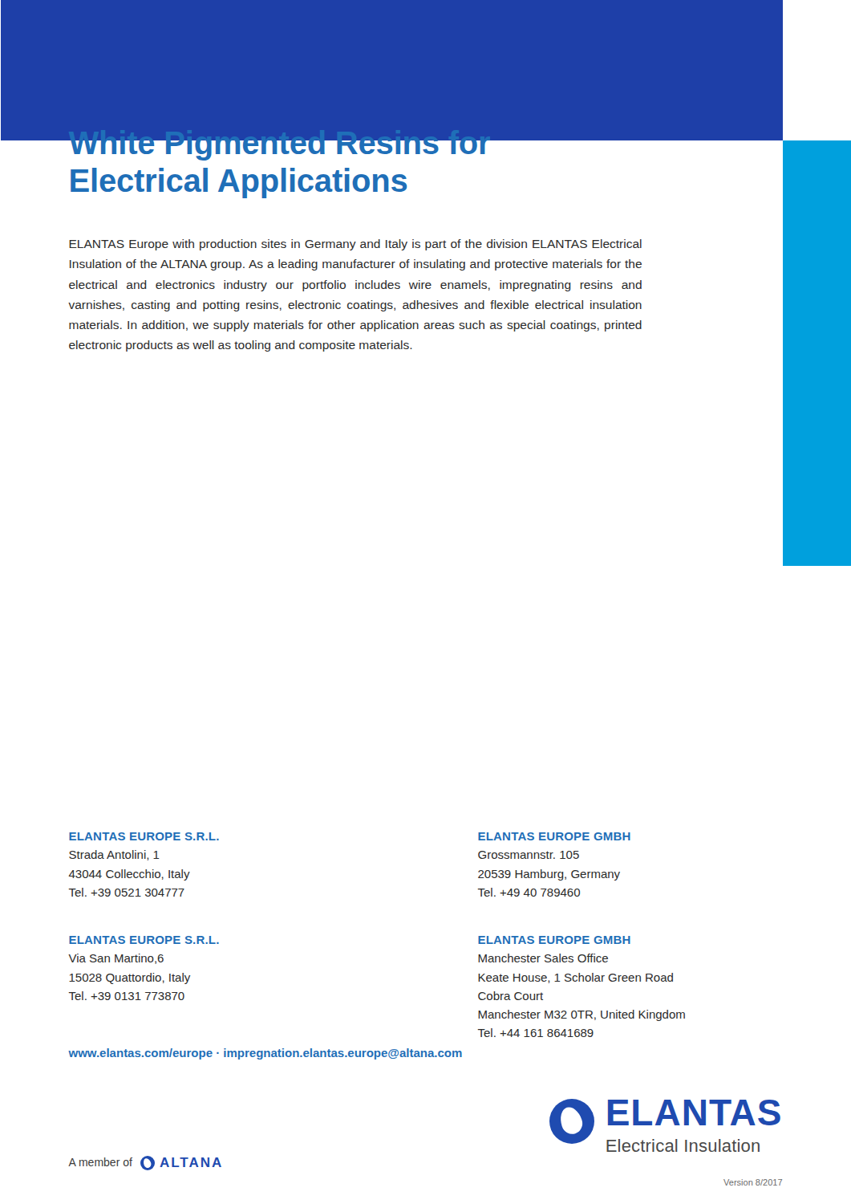White Pigmented Resins for
Electrical Applications
ELANTAS Europe with production sites in Germany and Italy is part of the division ELANTAS Electrical Insulation of the ALTANA group. As a leading manufacturer of insulating and protective materials for the electrical and electronics industry our portfolio includes wire enamels, impregnating resins and varnishes, casting and potting resins, electronic coatings, adhesives and flexible electrical insulation materials. In addition, we supply materials for other application areas such as special coatings, printed electronic products as well as tooling and composite materials.
ELANTAS EUROPE S.R.L.
Strada Antolini, 1
43044 Collecchio, Italy
Tel. +39 0521 304777
ELANTAS EUROPE S.R.L.
Via San Martino,6
15028 Quattordio, Italy
Tel. +39 0131 773870
ELANTAS EUROPE GMBH
Grossmannstr. 105
20539 Hamburg, Germany
Tel. +49 40 789460
ELANTAS EUROPE GMBH
Manchester Sales Office
Keate House, 1 Scholar Green Road
Cobra Court
Manchester M32 0TR, United Kingdom
Tel. +44 161 8641689
www.elantas.com/europe · impregnation.elantas.europe@altana.com
A member of ALTANA
ELANTAS
Electrical Insulation
Version 8/2017